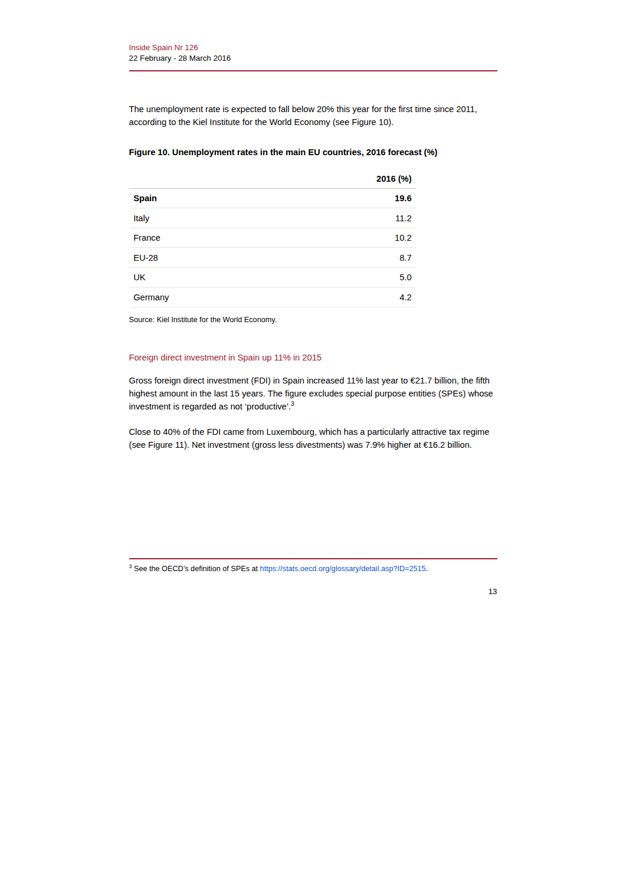Inside Spain Nr 126
22 February - 28 March 2016
The unemployment rate is expected to fall below 20% this year for the first time since 2011, according to the Kiel Institute for the World Economy (see Figure 10).
Figure 10. Unemployment rates in the main EU countries, 2016 forecast (%)
| | 2016 (%) |
| --- | --- |
| Spain | 19.6 |
| Italy | 11.2 |
| France | 10.2 |
| EU-28 | 8.7 |
| UK | 5.0 |
| Germany | 4.2 |
Source: Kiel Institute for the World Economy.
Foreign direct investment in Spain up 11% in 2015
Gross foreign direct investment (FDI) in Spain increased 11% last year to €21.7 billion, the fifth highest amount in the last 15 years. The figure excludes special purpose entities (SPEs) whose investment is regarded as not ‘productive’.3
Close to 40% of the FDI came from Luxembourg, which has a particularly attractive tax regime (see Figure 11). Net investment (gross less divestments) was 7.9% higher at €16.2 billion.
3 See the OECD’s definition of SPEs at https://stats.oecd.org/glossary/detail.asp?ID=2515.
13